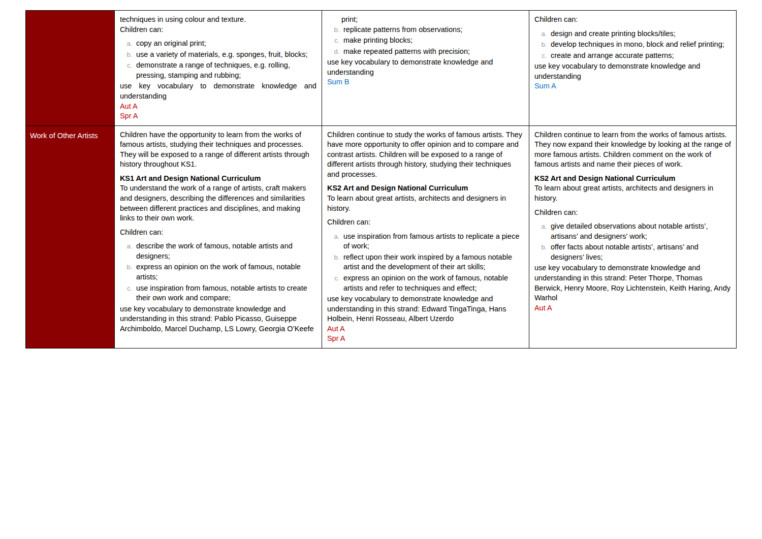| | techniques in using colour and texture. Children can: copy an original print; use a variety of materials, e.g. sponges, fruit, blocks; demonstrate a range of techniques, e.g. rolling, pressing, stamping and rubbing; use key vocabulary to demonstrate knowledge and understanding Aut A Spr A | print; replicate patterns from observations; make printing blocks; make repeated patterns with precision; use key vocabulary to demonstrate knowledge and understanding Sum B | Children can: design and create printing blocks/tiles; develop techniques in mono, block and relief printing; create and arrange accurate patterns; use key vocabulary to demonstrate knowledge and understanding Sum A |
| Work of Other Artists | Children have the opportunity to learn from the works of famous artists, studying their techniques and processes. They will be exposed to a range of different artists through history throughout KS1. KS1 Art and Design National Curriculum To understand the work of a range of artists, craft makers and designers, describing the differences and similarities between different practices and disciplines, and making links to their own work. Children can: describe the work of famous, notable artists and designers; express an opinion on the work of famous, notable artists; use inspiration from famous, notable artists to create their own work and compare; use key vocabulary to demonstrate knowledge and understanding in this strand: Pablo Picasso, Guiseppe Archimboldo, Marcel Duchamp, LS Lowry, Georgia O’Keefe | Children continue to study the works of famous artists. They have more opportunity to offer opinion and to compare and contrast artists. Children will be exposed to a range of different artists through history, studying their techniques and processes. KS2 Art and Design National Curriculum To learn about great artists, architects and designers in history. Children can: use inspiration from famous artists to replicate a piece of work; reflect upon their work inspired by a famous notable artist and the development of their art skills; express an opinion on the work of famous, notable artists and refer to techniques and effect; use key vocabulary to demonstrate knowledge and understanding in this strand: Edward TingaTinga, Hans Holbein, Henri Rosseau, Albert Uzerdo Aut A Spr A | Children continue to learn from the works of famous artists. They now expand their knowledge by looking at the range of more famous artists. Children comment on the work of famous artists and name their pieces of work. KS2 Art and Design National Curriculum To learn about great artists, architects and designers in history. Children can: give detailed observations about notable artists’, artisans’ and designers’ work; offer facts about notable artists’, artisans’ and designers’ lives; use key vocabulary to demonstrate knowledge and understanding in this strand: Peter Thorpe, Thomas Berwick, Henry Moore, Roy Lichtenstein, Keith Haring, Andy Warhol Aut A |